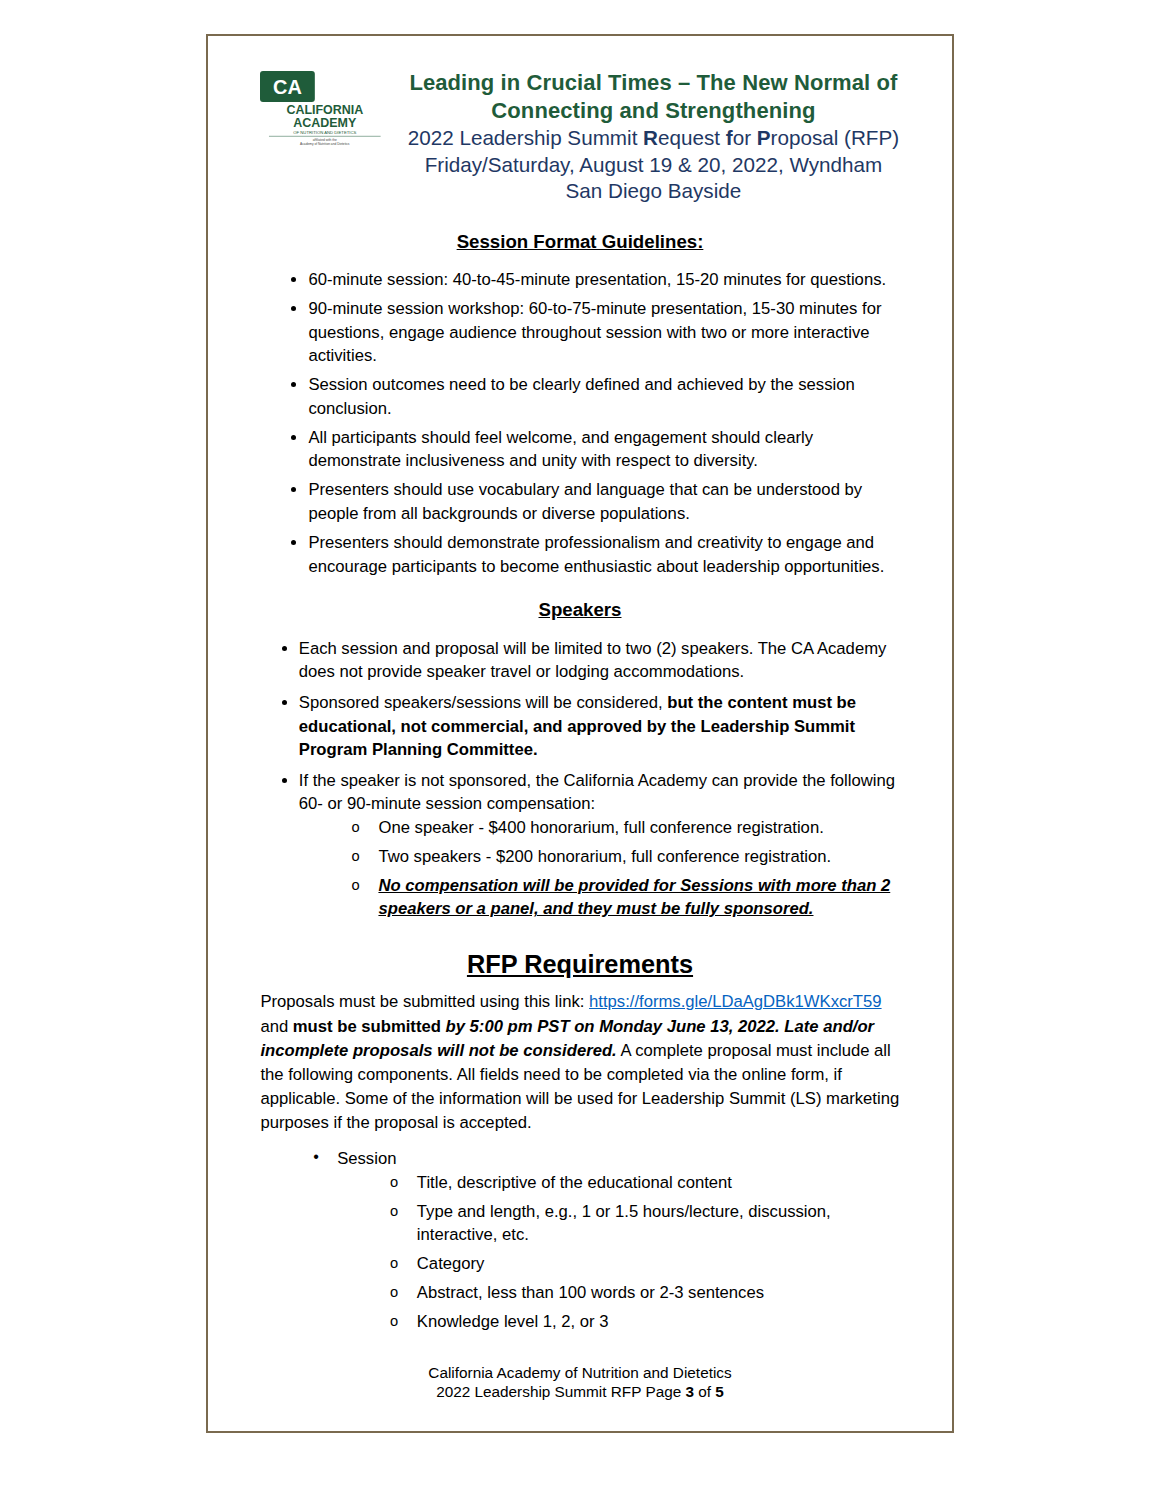CA CALIFORNIA ACADEMY OF NUTRITION AND DIETETICS affiliated with the Academy of Nutrition and Dietetics
Leading in Crucial Times – The New Normal of Connecting and Strengthening
2022 Leadership Summit Request for Proposal (RFP)
Friday/Saturday, August 19 & 20, 2022, Wyndham San Diego Bayside
Session Format Guidelines:
60-minute session: 40-to-45-minute presentation, 15-20 minutes for questions.
90-minute session workshop: 60-to-75-minute presentation, 15-30 minutes for questions, engage audience throughout session with two or more interactive activities.
Session outcomes need to be clearly defined and achieved by the session conclusion.
All participants should feel welcome, and engagement should clearly demonstrate inclusiveness and unity with respect to diversity.
Presenters should use vocabulary and language that can be understood by people from all backgrounds or diverse populations.
Presenters should demonstrate professionalism and creativity to engage and encourage participants to become enthusiastic about leadership opportunities.
Speakers
Each session and proposal will be limited to two (2) speakers. The CA Academy does not provide speaker travel or lodging accommodations.
Sponsored speakers/sessions will be considered, but the content must be educational, not commercial, and approved by the Leadership Summit Program Planning Committee.
If the speaker is not sponsored, the California Academy can provide the following 60- or 90-minute session compensation:
One speaker - $400 honorarium, full conference registration.
Two speakers - $200 honorarium, full conference registration.
No compensation will be provided for Sessions with more than 2 speakers or a panel, and they must be fully sponsored.
RFP Requirements
Proposals must be submitted using this link: https://forms.gle/LDaAgDBk1WKxcrT59 and must be submitted by 5:00 pm PST on Monday June 13, 2022. Late and/or incomplete proposals will not be considered. A complete proposal must include all the following components. All fields need to be completed via the online form, if applicable. Some of the information will be used for Leadership Summit (LS) marketing purposes if the proposal is accepted.
Session
Title, descriptive of the educational content
Type and length, e.g., 1 or 1.5 hours/lecture, discussion, interactive, etc.
Category
Abstract, less than 100 words or 2-3 sentences
Knowledge level 1, 2, or 3
California Academy of Nutrition and Dietetics
2022 Leadership Summit RFP Page 3 of 5